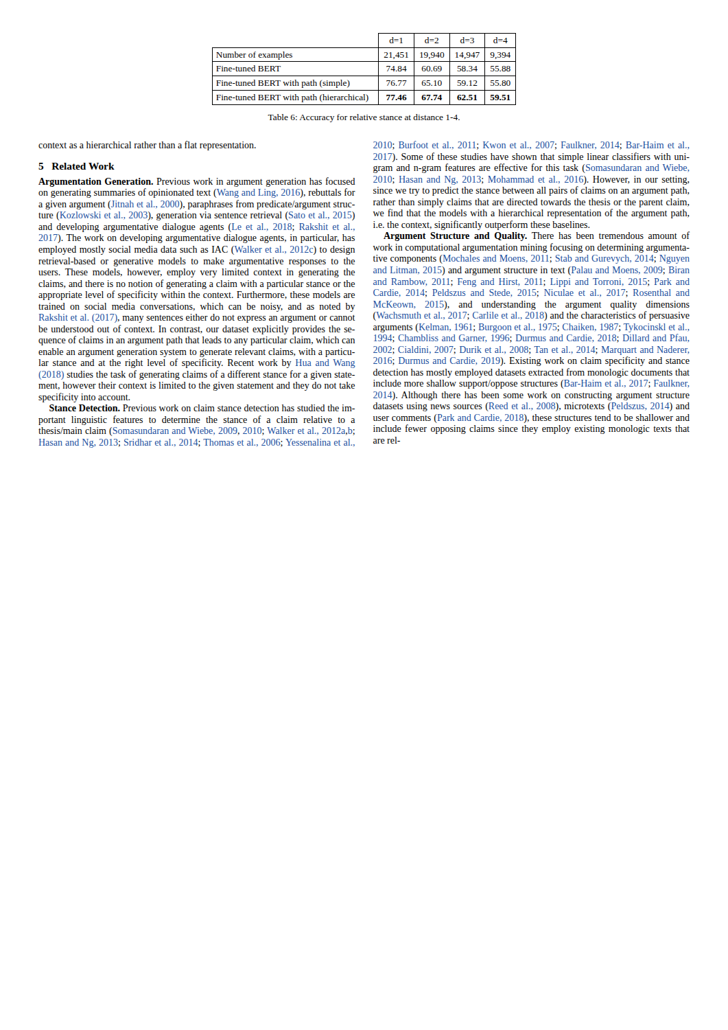| | d=1 | d=2 | d=3 | d=4 |
| Number of examples | 21,451 | 19,940 | 14,947 | 9,394 |
| Fine-tuned BERT | 74.84 | 60.69 | 58.34 | 55.88 |
| Fine-tuned BERT with path (simple) | 76.77 | 65.10 | 59.12 | 55.80 |
| Fine-tuned BERT with path (hierarchical) | 77.46 | 67.74 | 62.51 | 59.51 |
Table 6: Accuracy for relative stance at distance 1-4.
context as a hierarchical rather than a flat representation.
5 Related Work
Argumentation Generation. Previous work in argument generation has focused on generating summaries of opinionated text (Wang and Ling, 2016), rebuttals for a given argument (Jitnah et al., 2000), paraphrases from predicate/argument structure (Kozlowski et al., 2003), generation via sentence retrieval (Sato et al., 2015) and developing argumentative dialogue agents (Le et al., 2018; Rakshit et al., 2017). The work on developing argumentative dialogue agents, in particular, has employed mostly social media data such as IAC (Walker et al., 2012c) to design retrieval-based or generative models to make argumentative responses to the users. These models, however, employ very limited context in generating the claims, and there is no notion of generating a claim with a particular stance or the appropriate level of specificity within the context. Furthermore, these models are trained on social media conversations, which can be noisy, and as noted by Rakshit et al. (2017), many sentences either do not express an argument or cannot be understood out of context. In contrast, our dataset explicitly provides the sequence of claims in an argument path that leads to any particular claim, which can enable an argument generation system to generate relevant claims, with a particular stance and at the right level of specificity. Recent work by Hua and Wang (2018) studies the task of generating claims of a different stance for a given statement, however their context is limited to the given statement and they do not take specificity into account.
Stance Detection. Previous work on claim stance detection has studied the important linguistic features to determine the stance of a claim relative to a thesis/main claim (Somasundaran and Wiebe, 2009, 2010; Walker et al., 2012a,b; Hasan and Ng, 2013; Sridhar et al., 2014; Thomas et al., 2006; Yessenalina et al., 2010; Burfoot et al., 2011; Kwon et al., 2007; Faulkner, 2014; Bar-Haim et al., 2017). Some of these studies have shown that simple linear classifiers with uni-gram and n-gram features are effective for this task (Somasundaran and Wiebe, 2010; Hasan and Ng, 2013; Mohammad et al., 2016). However, in our setting, since we try to predict the stance between all pairs of claims on an argument path, rather than simply claims that are directed towards the thesis or the parent claim, we find that the models with a hierarchical representation of the argument path, i.e. the context, significantly outperform these baselines.
Argument Structure and Quality. There has been tremendous amount of work in computational argumentation mining focusing on determining argumentative components (Mochales and Moens, 2011; Stab and Gurevych, 2014; Nguyen and Litman, 2015) and argument structure in text (Palau and Moens, 2009; Biran and Rambow, 2011; Feng and Hirst, 2011; Lippi and Torroni, 2015; Park and Cardie, 2014; Peldszus and Stede, 2015; Niculae et al., 2017; Rosenthal and McKeown, 2015), and understanding the argument quality dimensions (Wachsmuth et al., 2017; Carlile et al., 2018) and the characteristics of persuasive arguments (Kelman, 1961; Burgoon et al., 1975; Chaiken, 1987; Tykocinskl et al., 1994; Chambliss and Garner, 1996; Durmus and Cardie, 2018; Dillard and Pfau, 2002; Cialdini, 2007; Durik et al., 2008; Tan et al., 2014; Marquart and Naderer, 2016; Durmus and Cardie, 2019). Existing work on claim specificity and stance detection has mostly employed datasets extracted from monologic documents that include more shallow support/oppose structures (Bar-Haim et al., 2017; Faulkner, 2014). Although there has been some work on constructing argument structure datasets using news sources (Reed et al., 2008), microtexts (Peldszus, 2014) and user comments (Park and Cardie, 2018), these structures tend to be shallower and include fewer opposing claims since they employ existing monologic texts that are rel-